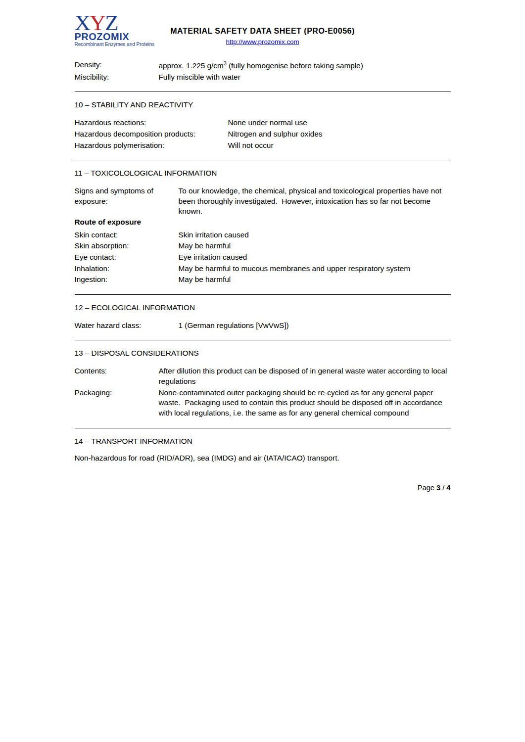XYZ PROZOMIX Recombinant Enzymes and Proteins
MATERIAL SAFETY DATA SHEET (PRO-E0056)
http://www.prozomix.com
Density:
approx. 1.225 g/cm3 (fully homogenise before taking sample)
Miscibility:
Fully miscible with water
10 – STABILITY AND REACTIVITY
Hazardous reactions:
None under normal use
Hazardous decomposition products:
Nitrogen and sulphur oxides
Hazardous polymerisation:
Will not occur
11 – TOXICOLOLOGICAL INFORMATION
Signs and symptoms of exposure:
To our knowledge, the chemical, physical and toxicological properties have not been thoroughly investigated. However, intoxication has so far not become known.
Route of exposure
Skin contact:
Skin irritation caused
Skin absorption:
May be harmful
Eye contact:
Eye irritation caused
Inhalation:
May be harmful to mucous membranes and upper respiratory system
Ingestion:
May be harmful
12 – ECOLOGICAL INFORMATION
Water hazard class:
1 (German regulations [VwVwS])
13 – DISPOSAL CONSIDERATIONS
Contents:
After dilution this product can be disposed of in general waste water according to local regulations
Packaging:
None-contaminated outer packaging should be re-cycled as for any general paper waste. Packaging used to contain this product should be disposed off in accordance with local regulations, i.e. the same as for any general chemical compound
14 – TRANSPORT INFORMATION
Non-hazardous for road (RID/ADR), sea (IMDG) and air (IATA/ICAO) transport.
Page 3 / 4